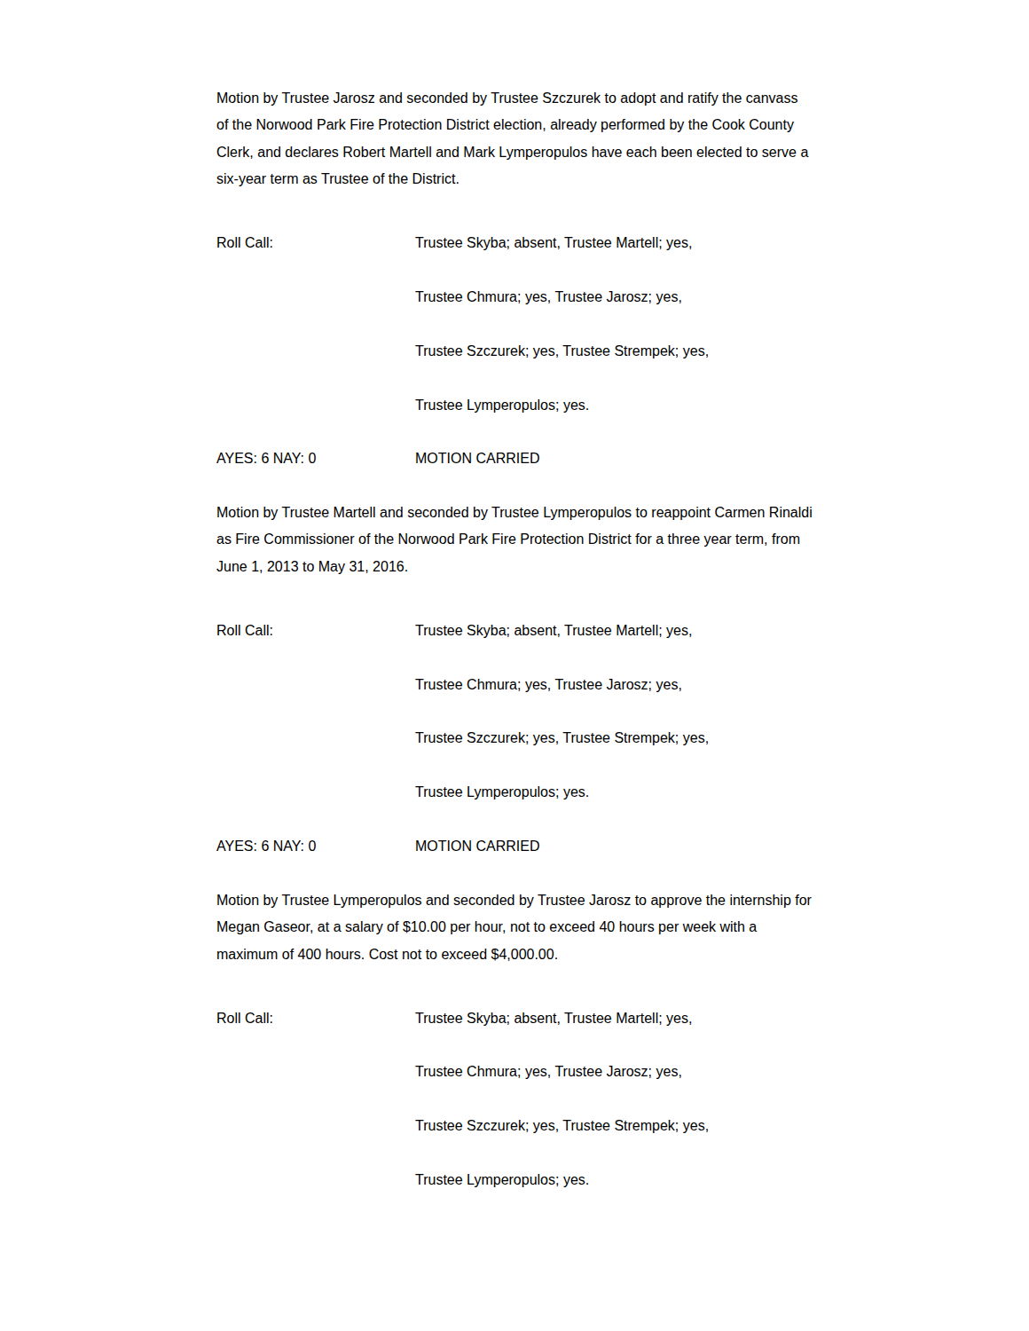Motion by Trustee Jarosz and seconded by Trustee Szczurek to adopt and ratify the canvass of the Norwood Park Fire Protection District election, already performed by the Cook County Clerk, and declares Robert Martell and Mark Lymperopulos have each been elected to serve a six-year term as Trustee of the District.
Roll Call:
Trustee Skyba; absent, Trustee Martell; yes,
Trustee Chmura; yes, Trustee Jarosz; yes,
Trustee Szczurek; yes, Trustee Strempek; yes,
Trustee Lymperopulos; yes.
AYES: 6 NAY: 0
MOTION CARRIED
Motion by Trustee Martell and seconded by Trustee Lymperopulos to reappoint Carmen Rinaldi as Fire Commissioner of the Norwood Park Fire Protection District for a three year term, from June 1, 2013 to May 31, 2016.
Roll Call:
Trustee Skyba; absent, Trustee Martell; yes,
Trustee Chmura; yes, Trustee Jarosz; yes,
Trustee Szczurek; yes, Trustee Strempek; yes,
Trustee Lymperopulos; yes.
AYES: 6 NAY: 0
MOTION CARRIED
Motion by Trustee Lymperopulos and seconded by Trustee Jarosz to approve the internship for Megan Gaseor, at a salary of $10.00 per hour, not to exceed 40 hours per week with a maximum of 400 hours. Cost not to exceed $4,000.00.
Roll Call:
Trustee Skyba; absent, Trustee Martell; yes,
Trustee Chmura; yes, Trustee Jarosz; yes,
Trustee Szczurek; yes, Trustee Strempek; yes,
Trustee Lymperopulos; yes.